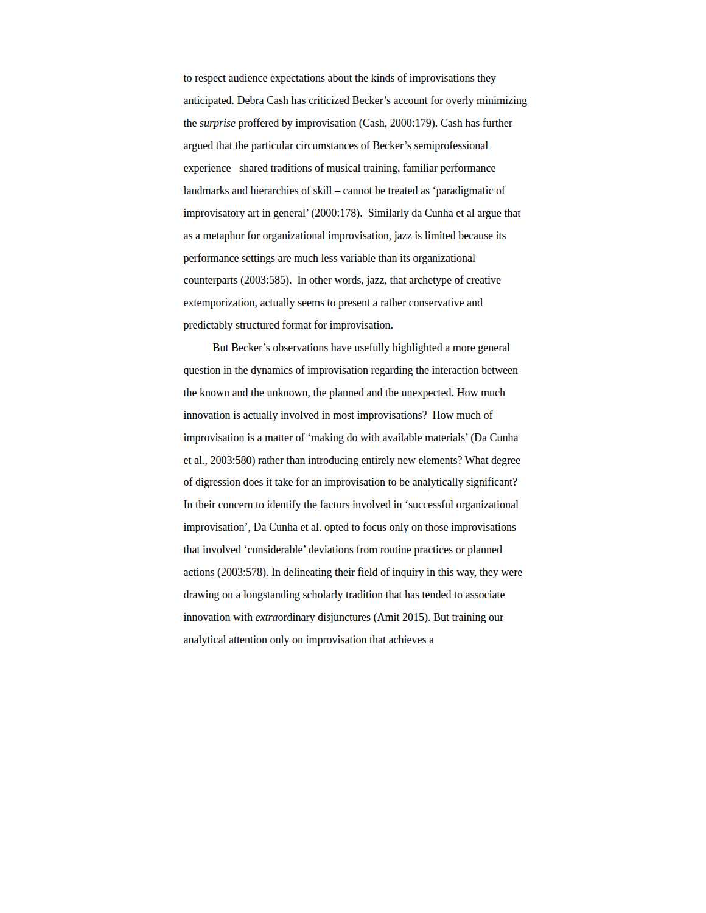to respect audience expectations about the kinds of improvisations they anticipated. Debra Cash has criticized Becker’s account for overly minimizing the surprise proffered by improvisation (Cash, 2000:179). Cash has further argued that the particular circumstances of Becker’s semiprofessional experience –shared traditions of musical training, familiar performance landmarks and hierarchies of skill – cannot be treated as ‘paradigmatic of improvisatory art in general’ (2000:178). Similarly da Cunha et al argue that as a metaphor for organizational improvisation, jazz is limited because its performance settings are much less variable than its organizational counterparts (2003:585). In other words, jazz, that archetype of creative extemporization, actually seems to present a rather conservative and predictably structured format for improvisation.
But Becker’s observations have usefully highlighted a more general question in the dynamics of improvisation regarding the interaction between the known and the unknown, the planned and the unexpected. How much innovation is actually involved in most improvisations? How much of improvisation is a matter of ‘making do with available materials’ (Da Cunha et al., 2003:580) rather than introducing entirely new elements? What degree of digression does it take for an improvisation to be analytically significant? In their concern to identify the factors involved in ‘successful organizational improvisation’, Da Cunha et al. opted to focus only on those improvisations that involved ‘considerable’ deviations from routine practices or planned actions (2003:578). In delineating their field of inquiry in this way, they were drawing on a longstanding scholarly tradition that has tended to associate innovation with extraordinary disjunctures (Amit 2015). But training our analytical attention only on improvisation that achieves a